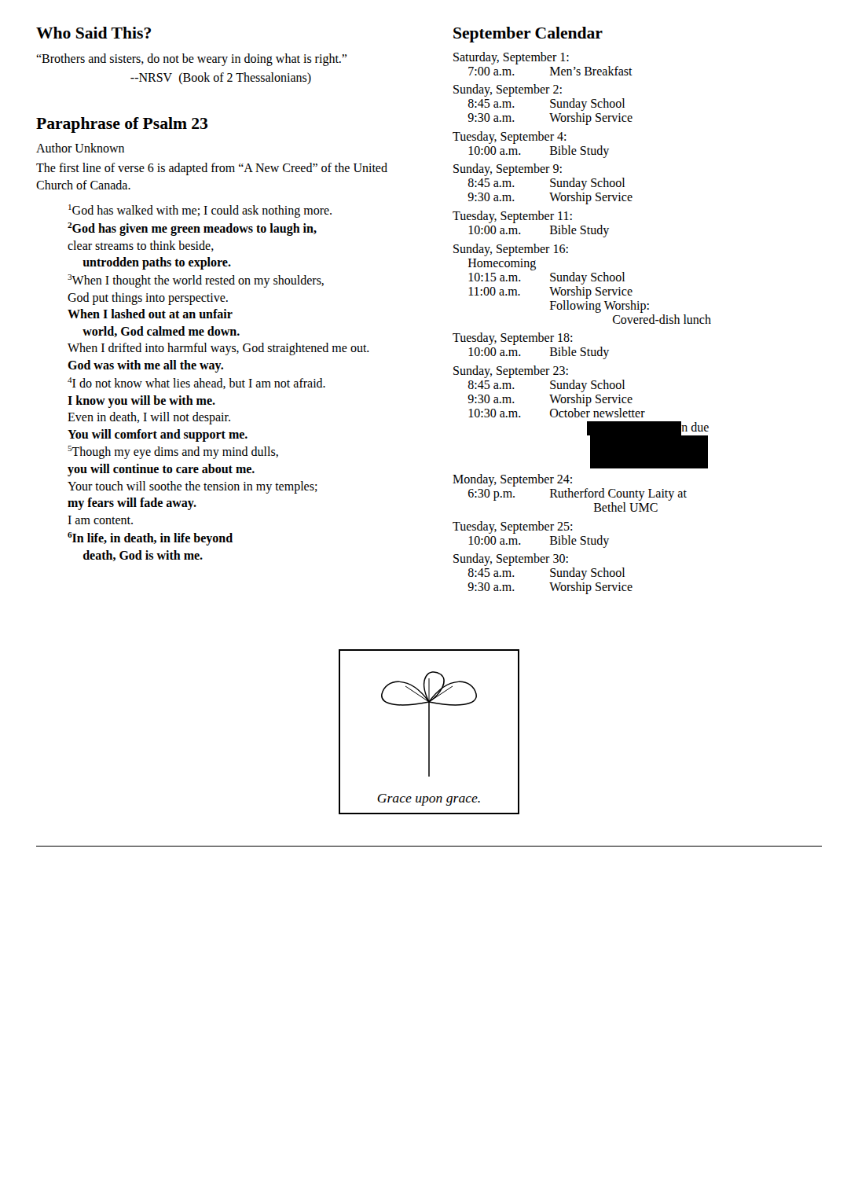Who Said This?
“Brothers and sisters, do not be weary in doing what is right.”
--NRSV (Book of 2 Thessalonians)
Paraphrase of Psalm 23
Author Unknown
The first line of verse 6 is adapted from “A New Creed” of the United Church of Canada.
1God has walked with me; I could ask nothing more.
2God has given me green meadows to laugh in,
clear streams to think beside,
untrodden paths to explore.
3When I thought the world rested on my shoulders,
God put things into perspective.
When I lashed out at an unfair
world, God calmed me down.
When I drifted into harmful ways, God straightened me out.
God was with me all the way.
4I do not know what lies ahead, but I am not afraid.
I know you will be with me.
Even in death, I will not despair.
You will comfort and support me.
5Though my eye dims and my mind dulls,
you will continue to care about me.
Your touch will soothe the tension in my temples;
my fears will fade away.
I am content.
6In life, in death, in life beyond
death, God is with me.
September Calendar
Saturday, September 1:
7:00 a.m. Men’s Breakfast
Sunday, September 2:
8:45 a.m. Sunday School
9:30 a.m. Worship Service
Tuesday, September 4:
10:00 a.m. Bible Study
Sunday, September 9:
8:45 a.m. Sunday School
9:30 a.m. Worship Service
Tuesday, September 11:
10:00 a.m. Bible Study
Sunday, September 16:
Homecoming
10:15 a.m. Sunday School
11:00 a.m. Worship Service
Following Worship:
Covered-dish lunch
Tuesday, September 18:
10:00 a.m. Bible Study
Sunday, September 23:
8:45 a.m. Sunday School
9:30 a.m. Worship Service
10:30 a.m. October newsletter
n due
Monday, September 24:
6:30 p.m. Rutherford County Laity at
Bethel UMC
Tuesday, September 25:
10:00 a.m. Bible Study
Sunday, September 30:
8:45 a.m. Sunday School
9:30 a.m. Worship Service
Grace upon grace.